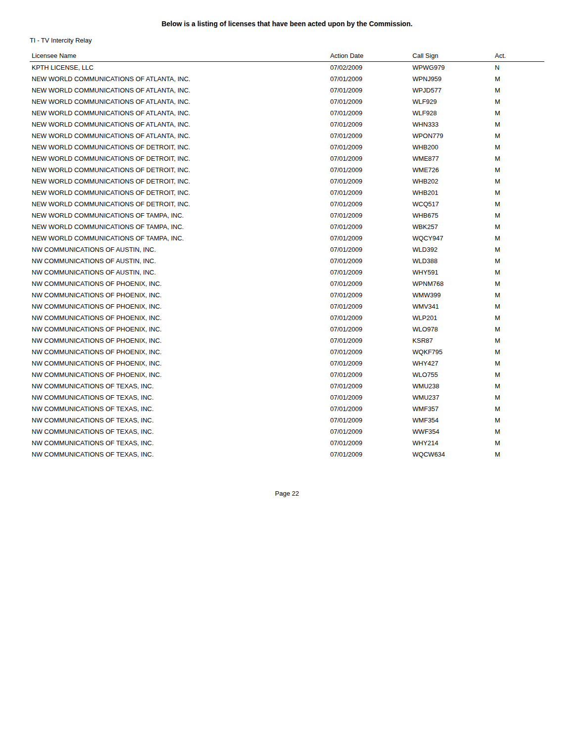Below is a listing of licenses that have been acted upon by the Commission.
TI - TV Intercity Relay
| Licensee Name | Action Date | Call Sign | Act. |
| --- | --- | --- | --- |
| KPTH LICENSE, LLC | 07/02/2009 | WPWG979 | N |
| NEW WORLD COMMUNICATIONS OF ATLANTA, INC. | 07/01/2009 | WPNJ959 | M |
| NEW WORLD COMMUNICATIONS OF ATLANTA, INC. | 07/01/2009 | WPJD577 | M |
| NEW WORLD COMMUNICATIONS OF ATLANTA, INC. | 07/01/2009 | WLF929 | M |
| NEW WORLD COMMUNICATIONS OF ATLANTA, INC. | 07/01/2009 | WLF928 | M |
| NEW WORLD COMMUNICATIONS OF ATLANTA, INC. | 07/01/2009 | WHN333 | M |
| NEW WORLD COMMUNICATIONS OF ATLANTA, INC. | 07/01/2009 | WPON779 | M |
| NEW WORLD COMMUNICATIONS OF DETROIT, INC. | 07/01/2009 | WHB200 | M |
| NEW WORLD COMMUNICATIONS OF DETROIT, INC. | 07/01/2009 | WME877 | M |
| NEW WORLD COMMUNICATIONS OF DETROIT, INC. | 07/01/2009 | WME726 | M |
| NEW WORLD COMMUNICATIONS OF DETROIT, INC. | 07/01/2009 | WHB202 | M |
| NEW WORLD COMMUNICATIONS OF DETROIT, INC. | 07/01/2009 | WHB201 | M |
| NEW WORLD COMMUNICATIONS OF DETROIT, INC. | 07/01/2009 | WCQ517 | M |
| NEW WORLD COMMUNICATIONS OF TAMPA, INC. | 07/01/2009 | WHB675 | M |
| NEW WORLD COMMUNICATIONS OF TAMPA, INC. | 07/01/2009 | WBK257 | M |
| NEW WORLD COMMUNICATIONS OF TAMPA, INC. | 07/01/2009 | WQCY947 | M |
| NW COMMUNICATIONS OF AUSTIN, INC. | 07/01/2009 | WLD392 | M |
| NW COMMUNICATIONS OF AUSTIN, INC. | 07/01/2009 | WLD388 | M |
| NW COMMUNICATIONS OF AUSTIN, INC. | 07/01/2009 | WHY591 | M |
| NW COMMUNICATIONS OF PHOENIX, INC. | 07/01/2009 | WPNM768 | M |
| NW COMMUNICATIONS OF PHOENIX, INC. | 07/01/2009 | WMW399 | M |
| NW COMMUNICATIONS OF PHOENIX, INC. | 07/01/2009 | WMV341 | M |
| NW COMMUNICATIONS OF PHOENIX, INC. | 07/01/2009 | WLP201 | M |
| NW COMMUNICATIONS OF PHOENIX, INC. | 07/01/2009 | WLO978 | M |
| NW COMMUNICATIONS OF PHOENIX, INC. | 07/01/2009 | KSR87 | M |
| NW COMMUNICATIONS OF PHOENIX, INC. | 07/01/2009 | WQKF795 | M |
| NW COMMUNICATIONS OF PHOENIX, INC. | 07/01/2009 | WHY427 | M |
| NW COMMUNICATIONS OF PHOENIX, INC. | 07/01/2009 | WLO755 | M |
| NW COMMUNICATIONS OF TEXAS, INC. | 07/01/2009 | WMU238 | M |
| NW COMMUNICATIONS OF TEXAS, INC. | 07/01/2009 | WMU237 | M |
| NW COMMUNICATIONS OF TEXAS, INC. | 07/01/2009 | WMF357 | M |
| NW COMMUNICATIONS OF TEXAS, INC. | 07/01/2009 | WMF354 | M |
| NW COMMUNICATIONS OF TEXAS, INC. | 07/01/2009 | WWF354 | M |
| NW COMMUNICATIONS OF TEXAS, INC. | 07/01/2009 | WHY214 | M |
| NW COMMUNICATIONS OF TEXAS, INC. | 07/01/2009 | WQCW634 | M |
Page 22